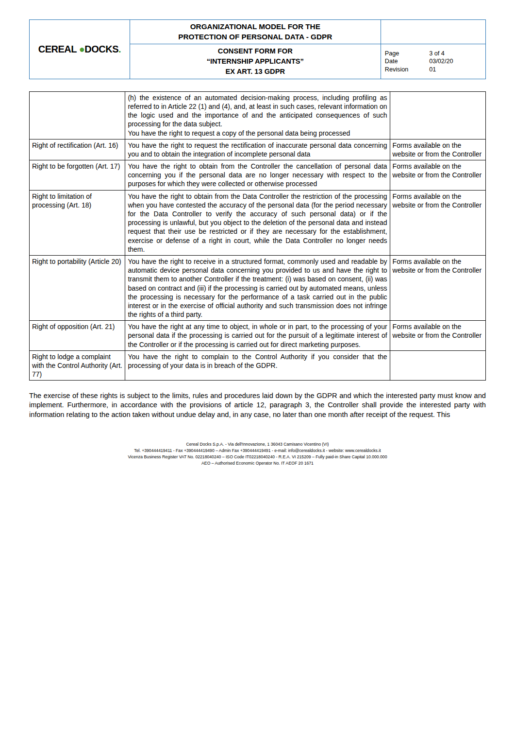| CEREAL ● DOCKS . | ORGANIZATIONAL MODEL FOR THE PROTECTION OF PERSONAL DATA - GDPR | |
| CONSENT FORM FOR “INTERNSHIP APPLICANTS” EX ART. 13 GDPR | / Page / 3 of 4 / / Date / 03/02/20 / / Revision / 01 / |
| | (h) the existence of an automated decision-making process, including profiling as referred to in Article 22 (1) and (4), and, at least in such cases, relevant information on the logic used and the importance of and the anticipated consequences of such processing for the data subject. You have the right to request a copy of the personal data being processed | |
| Right of rectification (Art. 16) | You have the right to request the rectification of inaccurate personal data concerning you and to obtain the integration of incomplete personal data | Forms available on the website or from the Controller |
| Right to be forgotten (Art. 17) | You have the right to obtain from the Controller the cancellation of personal data concerning you if the personal data are no longer necessary with respect to the purposes for which they were collected or otherwise processed | Forms available on the website or from the Controller |
| Right to limitation of processing (Art. 18) | You have the right to obtain from the Data Controller the restriction of the processing when you have contested the accuracy of the personal data (for the period necessary for the Data Controller to verify the accuracy of such personal data) or if the processing is unlawful, but you object to the deletion of the personal data and instead request that their use be restricted or if they are necessary for the establishment, exercise or defense of a right in court, while the Data Controller no longer needs them. | Forms available on the website or from the Controller |
| Right to portability (Article 20) | You have the right to receive in a structured format, commonly used and readable by automatic device personal data concerning you provided to us and have the right to transmit them to another Controller if the treatment: (i) was based on consent, (ii) was based on contract and (iii) if the processing is carried out by automated means, unless the processing is necessary for the performance of a task carried out in the public interest or in the exercise of official authority and such transmission does not infringe the rights of a third party. | Forms available on the website or from the Controller |
| Right of opposition (Art. 21) | You have the right at any time to object, in whole or in part, to the processing of your personal data if the processing is carried out for the pursuit of a legitimate interest of the Controller or if the processing is carried out for direct marketing purposes. | Forms available on the website or from the Controller |
| Right to lodge a complaint with the Control Authority (Art. 77) | You have the right to complain to the Control Authority if you consider that the processing of your data is in breach of the GDPR. | |
The exercise of these rights is subject to the limits, rules and procedures laid down by the GDPR and which the interested party must know and implement. Furthermore, in accordance with the provisions of article 12, paragraph 3, the Controller shall provide the interested party with information relating to the action taken without undue delay and, in any case, no later than one month after receipt of the request. This
Cereal Docks S.p.A. - Via dell'Innovazione, 1 36043 Camisano Vicentino (VI)
Tel. +390444419411 - Fax +390444419490 – Admin Fax +390444419491 - e-mail: info@cerealdocks.it - website: www.cerealdocks.it
Vicenza Business Register VAT No. 02218040240 – ISO Code IT02218040240 - R.E.A. VI 215209 – Fully paid-in Share Capital 10.000.000
AEO – Authorised Economic Operator No. IT AEOF 20 1671